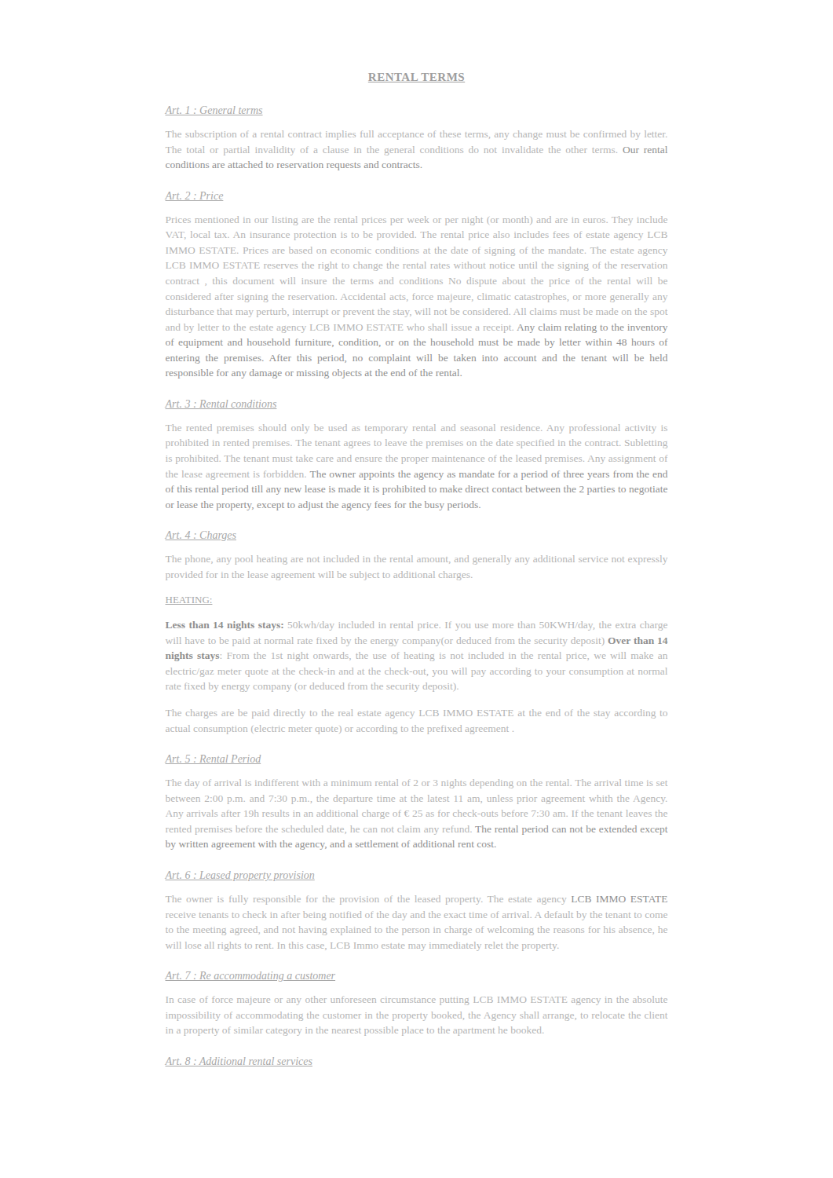RENTAL TERMS
Art. 1 : General terms
The subscription of a rental contract implies full acceptance of these terms, any change must be confirmed by letter. The total or partial invalidity of a clause in the general conditions do not invalidate the other terms. Our rental conditions are attached to reservation requests and contracts.
Art. 2 : Price
Prices mentioned in our listing are the rental prices per week or per night (or month) and are in euros. They include VAT, local tax. An insurance protection is to be provided. The rental price also includes fees of estate agency LCB IMMO ESTATE. Prices are based on economic conditions at the date of signing of the mandate. The estate agency LCB IMMO ESTATE reserves the right to change the rental rates without notice until the signing of the reservation contract , this document will insure the terms and conditions No dispute about the price of the rental will be considered after signing the reservation. Accidental acts, force majeure, climatic catastrophes, or more generally any disturbance that may perturb, interrupt or prevent the stay, will not be considered. All claims must be made on the spot and by letter to the estate agency LCB IMMO ESTATE who shall issue a receipt. Any claim relating to the inventory of equipment and household furniture, condition, or on the household must be made by letter within 48 hours of entering the premises. After this period, no complaint will be taken into account and the tenant will be held responsible for any damage or missing objects at the end of the rental.
Art. 3 : Rental conditions
The rented premises should only be used as temporary rental and seasonal residence. Any professional activity is prohibited in rented premises. The tenant agrees to leave the premises on the date specified in the contract. Subletting is prohibited. The tenant must take care and ensure the proper maintenance of the leased premises. Any assignment of the lease agreement is forbidden. The owner appoints the agency as mandate for a period of three years from the end of this rental period till any new lease is made it is prohibited to make direct contact between the 2 parties to negotiate or lease the property, except to adjust the agency fees for the busy periods.
Art. 4 : Charges
The phone, any pool heating are not included in the rental amount, and generally any additional service not expressly provided for in the lease agreement will be subject to additional charges.
HEATING:
Less than 14 nights stays: 50kwh/day included in rental price. If you use more than 50KWH/day, the extra charge will have to be paid at normal rate fixed by the energy company(or deduced from the security deposit) Over than 14 nights stays: From the 1st night onwards, the use of heating is not included in the rental price, we will make an electric/gaz meter quote at the check-in and at the check-out, you will pay according to your consumption at normal rate fixed by energy company (or deduced from the security deposit).
The charges are be paid directly to the real estate agency LCB IMMO ESTATE at the end of the stay according to actual consumption (electric meter quote) or according to the prefixed agreement .
Art. 5 : Rental Period
The day of arrival is indifferent with a minimum rental of 2 or 3 nights depending on the rental. The arrival time is set between 2:00 p.m. and 7:30 p.m., the departure time at the latest 11 am, unless prior agreement whith the Agency. Any arrivals after 19h results in an additional charge of € 25 as for check-outs before 7:30 am. If the tenant leaves the rented premises before the scheduled date, he can not claim any refund. The rental period can not be extended except by written agreement with the agency, and a settlement of additional rent cost.
Art. 6 : Leased property provision
The owner is fully responsible for the provision of the leased property. The estate agency LCB IMMO ESTATE receive tenants to check in after being notified of the day and the exact time of arrival. A default by the tenant to come to the meeting agreed, and not having explained to the person in charge of welcoming the reasons for his absence, he will lose all rights to rent. In this case, LCB Immo estate may immediately relet the property.
Art. 7 : Re accommodating a customer
In case of force majeure or any other unforeseen circumstance putting LCB IMMO ESTATE agency in the absolute impossibility of accommodating the customer in the property booked, the Agency shall arrange, to relocate the client in a property of similar category in the nearest possible place to the apartment he booked.
Art. 8 : Additional rental services